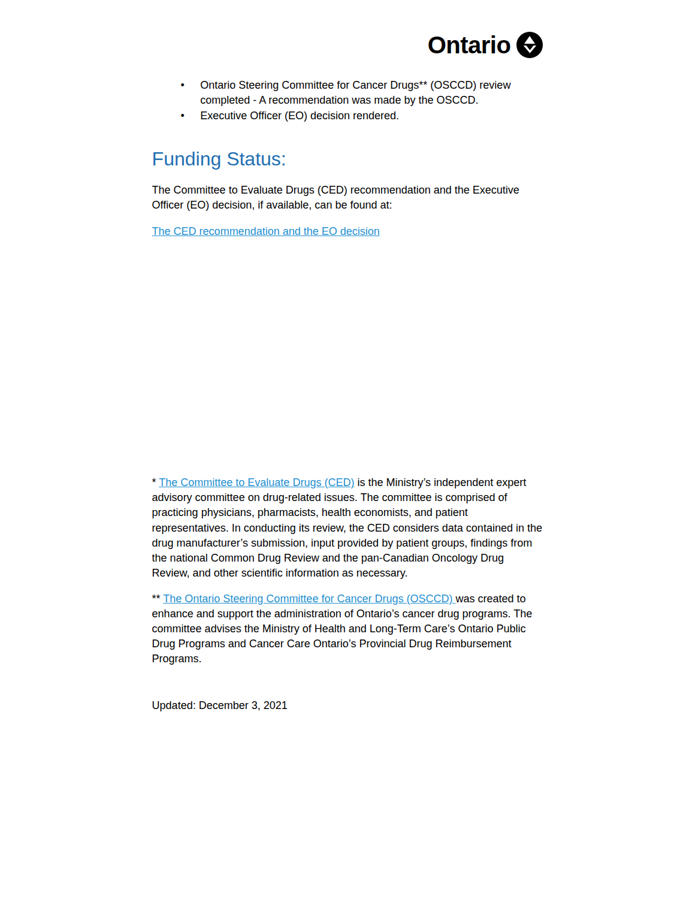Ontario
Ontario Steering Committee for Cancer Drugs** (OSCCD) review completed - A recommendation was made by the OSCCD.
Executive Officer (EO) decision rendered.
Funding Status:
The Committee to Evaluate Drugs (CED) recommendation and the Executive Officer (EO) decision, if available, can be found at:
The CED recommendation and the EO decision
* The Committee to Evaluate Drugs (CED) is the Ministry’s independent expert advisory committee on drug-related issues. The committee is comprised of practicing physicians, pharmacists, health economists, and patient representatives. In conducting its review, the CED considers data contained in the drug manufacturer’s submission, input provided by patient groups, findings from the national Common Drug Review and the pan-Canadian Oncology Drug Review, and other scientific information as necessary.
** The Ontario Steering Committee for Cancer Drugs (OSCCD) was created to enhance and support the administration of Ontario’s cancer drug programs. The committee advises the Ministry of Health and Long-Term Care’s Ontario Public Drug Programs and Cancer Care Ontario’s Provincial Drug Reimbursement Programs.
Updated: December 3, 2021